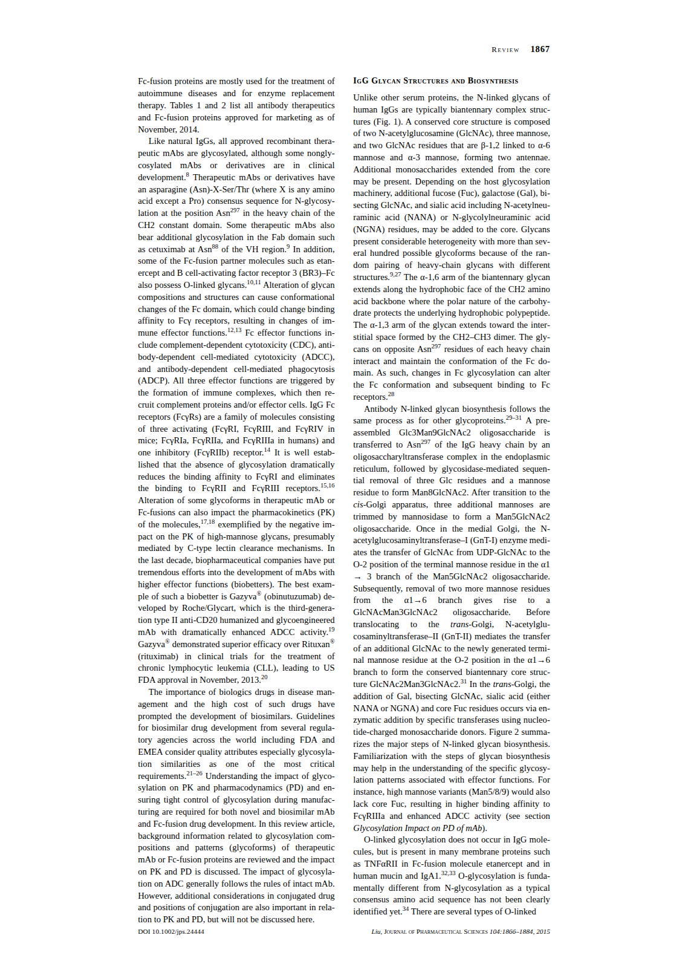Review 1867
Fc-fusion proteins are mostly used for the treatment of autoimmune diseases and for enzyme replacement therapy. Tables 1 and 2 list all antibody therapeutics and Fc-fusion proteins approved for marketing as of November, 2014.
Like natural IgGs, all approved recombinant therapeutic mAbs are glycosylated, although some nonglycosylated mAbs or derivatives are in clinical development.8 Therapeutic mAbs or derivatives have an asparagine (Asn)-X-Ser/Thr (where X is any amino acid except a Pro) consensus sequence for N-glycosylation at the position Asn297 in the heavy chain of the CH2 constant domain. Some therapeutic mAbs also bear additional glycosylation in the Fab domain such as cetuximab at Asn88 of the VH region.9 In addition, some of the Fc-fusion partner molecules such as etanercept and B cell-activating factor receptor 3 (BR3)–Fc also possess O-linked glycans.10,11 Alteration of glycan compositions and structures can cause conformational changes of the Fc domain, which could change binding affinity to Fcγ receptors, resulting in changes of immune effector functions.12,13 Fc effector functions include complement-dependent cytotoxicity (CDC), antibody-dependent cell-mediated cytotoxicity (ADCC), and antibody-dependent cell-mediated phagocytosis (ADCP). All three effector functions are triggered by the formation of immune complexes, which then recruit complement proteins and/or effector cells. IgG Fc receptors (FcγRs) are a family of molecules consisting of three activating (FcγRI, FcγRIII, and FcγRIV in mice; FcγRIa, FcγRIIa, and FcγRIIIa in humans) and one inhibitory (FcγRIIb) receptor.14 It is well established that the absence of glycosylation dramatically reduces the binding affinity to FcγRI and eliminates the binding to FcγRII and FcγRIII receptors.15,16 Alteration of some glycoforms in therapeutic mAb or Fc-fusions can also impact the pharmacokinetics (PK) of the molecules,17,18 exemplified by the negative impact on the PK of high-mannose glycans, presumably mediated by C-type lectin clearance mechanisms. In the last decade, biopharmaceutical companies have put tremendous efforts into the development of mAbs with higher effector functions (biobetters). The best example of such a biobetter is Gazyva® (obinutuzumab) developed by Roche/Glycart, which is the third-generation type II anti-CD20 humanized and glycoengineered mAb with dramatically enhanced ADCC activity.19 Gazyva® demonstrated superior efficacy over Rituxan® (rituximab) in clinical trials for the treatment of chronic lymphocytic leukemia (CLL), leading to US FDA approval in November, 2013.20
The importance of biologics drugs in disease management and the high cost of such drugs have prompted the development of biosimilars. Guidelines for biosimilar drug development from several regulatory agencies across the world including FDA and EMEA consider quality attributes especially glycosylation similarities as one of the most critical requirements.21–26 Understanding the impact of glycosylation on PK and pharmacodynamics (PD) and ensuring tight control of glycosylation during manufacturing are required for both novel and biosimilar mAb and Fc-fusion drug development. In this review article, background information related to glycosylation compositions and patterns (glycoforms) of therapeutic mAb or Fc-fusion proteins are reviewed and the impact on PK and PD is discussed. The impact of glycosylation on ADC generally follows the rules of intact mAb. However, additional considerations in conjugated drug and positions of conjugation are also important in relation to PK and PD, but will not be discussed here.
IgG Glycan Structures and Biosynthesis
Unlike other serum proteins, the N-linked glycans of human IgGs are typically biantennary complex structures (Fig. 1). A conserved core structure is composed of two N-acetylglucosamine (GlcNAc), three mannose, and two GlcNAc residues that are β-1,2 linked to α-6 mannose and α-3 mannose, forming two antennae. Additional monosaccharides extended from the core may be present. Depending on the host glycosylation machinery, additional fucose (Fuc), galactose (Gal), bisecting GlcNAc, and sialic acid including N-acetylneuraminic acid (NANA) or N-glycolylneuraminic acid (NGNA) residues, may be added to the core. Glycans present considerable heterogeneity with more than several hundred possible glycoforms because of the random pairing of heavy-chain glycans with different structures.9,27 The α-1,6 arm of the biantennary glycan extends along the hydrophobic face of the CH2 amino acid backbone where the polar nature of the carbohydrate protects the underlying hydrophobic polypeptide. The α-1,3 arm of the glycan extends toward the interstitial space formed by the CH2–CH3 dimer. The glycans on opposite Asn297 residues of each heavy chain interact and maintain the conformation of the Fc domain. As such, changes in Fc glycosylation can alter the Fc conformation and subsequent binding to Fc receptors.28
Antibody N-linked glycan biosynthesis follows the same process as for other glycoproteins.29–31 A preassembled Glc3Man9GlcNAc2 oligosaccharide is transferred to Asn297 of the IgG heavy chain by an oligosaccharyltransferase complex in the endoplasmic reticulum, followed by glycosidase-mediated sequential removal of three Glc residues and a mannose residue to form Man8GlcNAc2. After transition to the cis-Golgi apparatus, three additional mannoses are trimmed by mannosidase to form a Man5GlcNAc2 oligosaccharide. Once in the medial Golgi, the N-acetylglucosaminyltransferase–I (GnT-I) enzyme mediates the transfer of GlcNAc from UDP-GlcNAc to the O-2 position of the terminal mannose residue in the α1 → 3 branch of the Man5GlcNAc2 oligosaccharide. Subsequently, removal of two more mannose residues from the α1→6 branch gives rise to a GlcNAcMan3GlcNAc2 oligosaccharide. Before translocating to the trans-Golgi, N-acetylglucosaminyltransferase–II (GnT-II) mediates the transfer of an additional GlcNAc to the newly generated terminal mannose residue at the O-2 position in the α1→6 branch to form the conserved biantennary core structure GlcNAc2Man3GlcNAc2.31 In the trans-Golgi, the addition of Gal, bisecting GlcNAc, sialic acid (either NANA or NGNA) and core Fuc residues occurs via enzymatic addition by specific transferases using nucleotide-charged monosaccharide donors. Figure 2 summarizes the major steps of N-linked glycan biosynthesis. Familiarization with the steps of glycan biosynthesis may help in the understanding of the specific glycosylation patterns associated with effector functions. For instance, high mannose variants (Man5/8/9) would also lack core Fuc, resulting in higher binding affinity to FcγRIIIa and enhanced ADCC activity (see section Glycosylation Impact on PD of mAb).
O-linked glycosylation does not occur in IgG molecules, but is present in many membrane proteins such as TNFαRII in Fc-fusion molecule etanercept and in human mucin and IgA1.32,33 O-glycosylation is fundamentally different from N-glycosylation as a typical consensus amino acid sequence has not been clearly identified yet.34 There are several types of O-linked
DOI 10.1002/jps.24444 Liu, Journal of Pharmaceutical Sciences 104:1866–1884, 2015